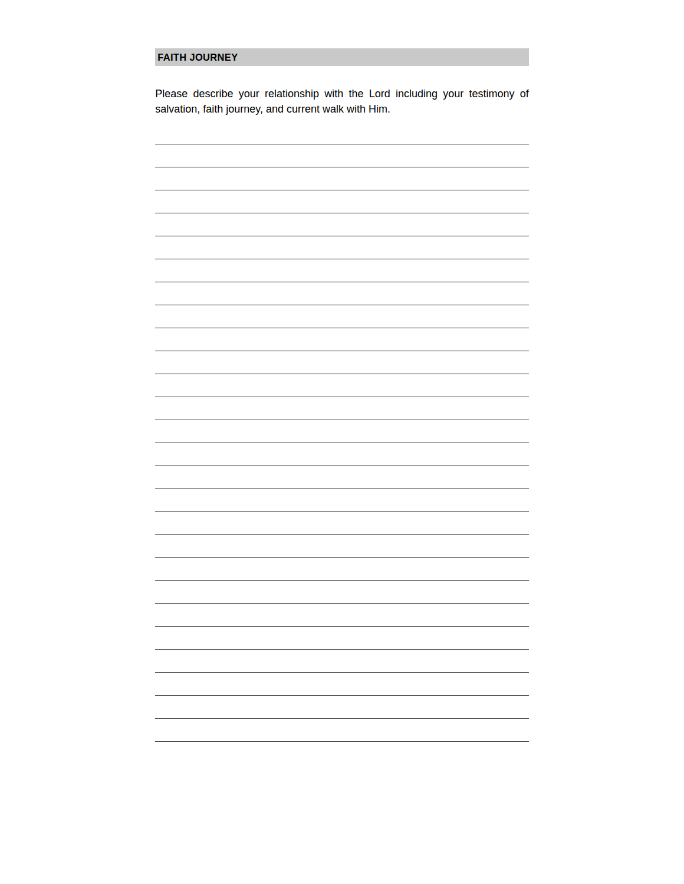FAITH JOURNEY
Please describe your relationship with the Lord including your testimony of salvation, faith journey, and current walk with Him.